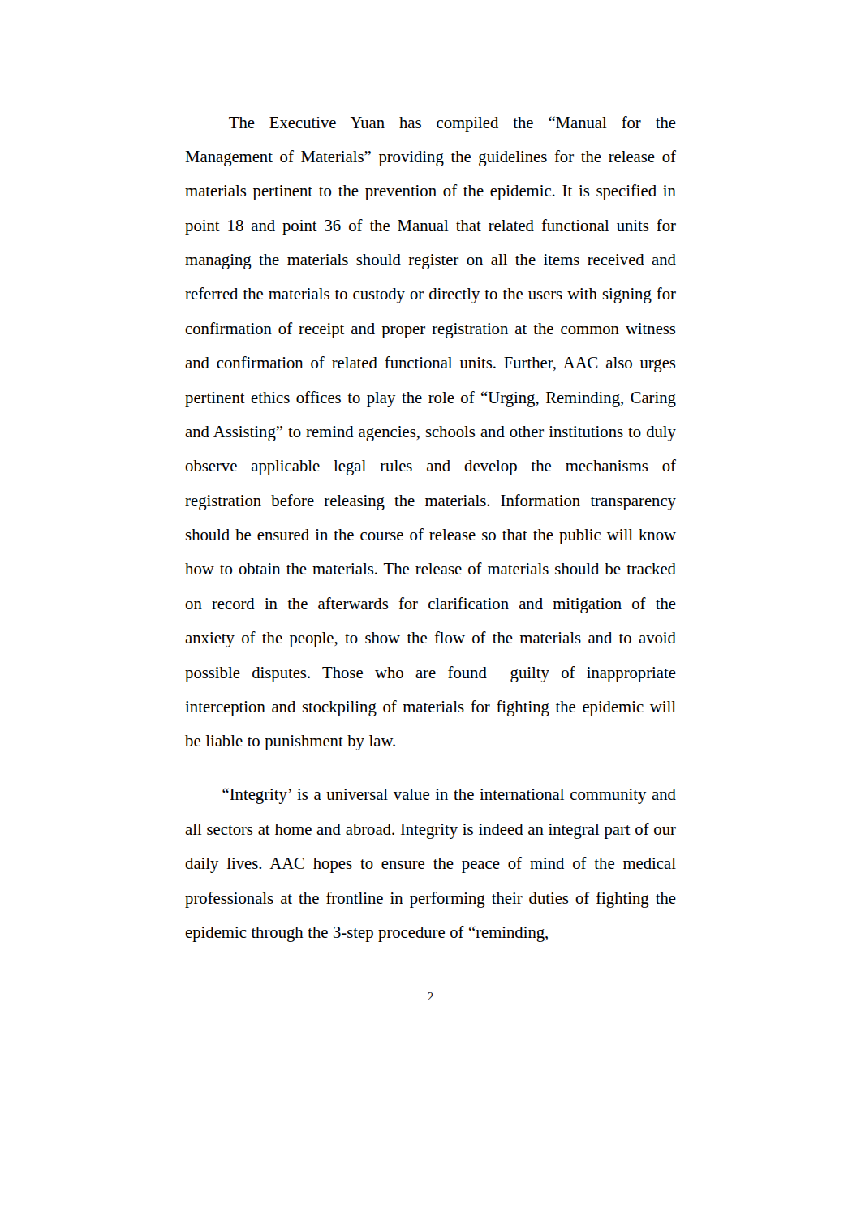The Executive Yuan has compiled the “Manual for the Management of Materials” providing the guidelines for the release of materials pertinent to the prevention of the epidemic. It is specified in point 18 and point 36 of the Manual that related functional units for managing the materials should register on all the items received and referred the materials to custody or directly to the users with signing for confirmation of receipt and proper registration at the common witness and confirmation of related functional units. Further, AAC also urges pertinent ethics offices to play the role of “Urging, Reminding, Caring and Assisting” to remind agencies, schools and other institutions to duly observe applicable legal rules and develop the mechanisms of registration before releasing the materials. Information transparency should be ensured in the course of release so that the public will know how to obtain the materials. The release of materials should be tracked on record in the afterwards for clarification and mitigation of the anxiety of the people, to show the flow of the materials and to avoid possible disputes. Those who are found guilty of inappropriate interception and stockpiling of materials for fighting the epidemic will be liable to punishment by law.
“Integrity’ is a universal value in the international community and all sectors at home and abroad. Integrity is indeed an integral part of our daily lives. AAC hopes to ensure the peace of mind of the medical professionals at the frontline in performing their duties of fighting the epidemic through the 3-step procedure of “reminding,
2